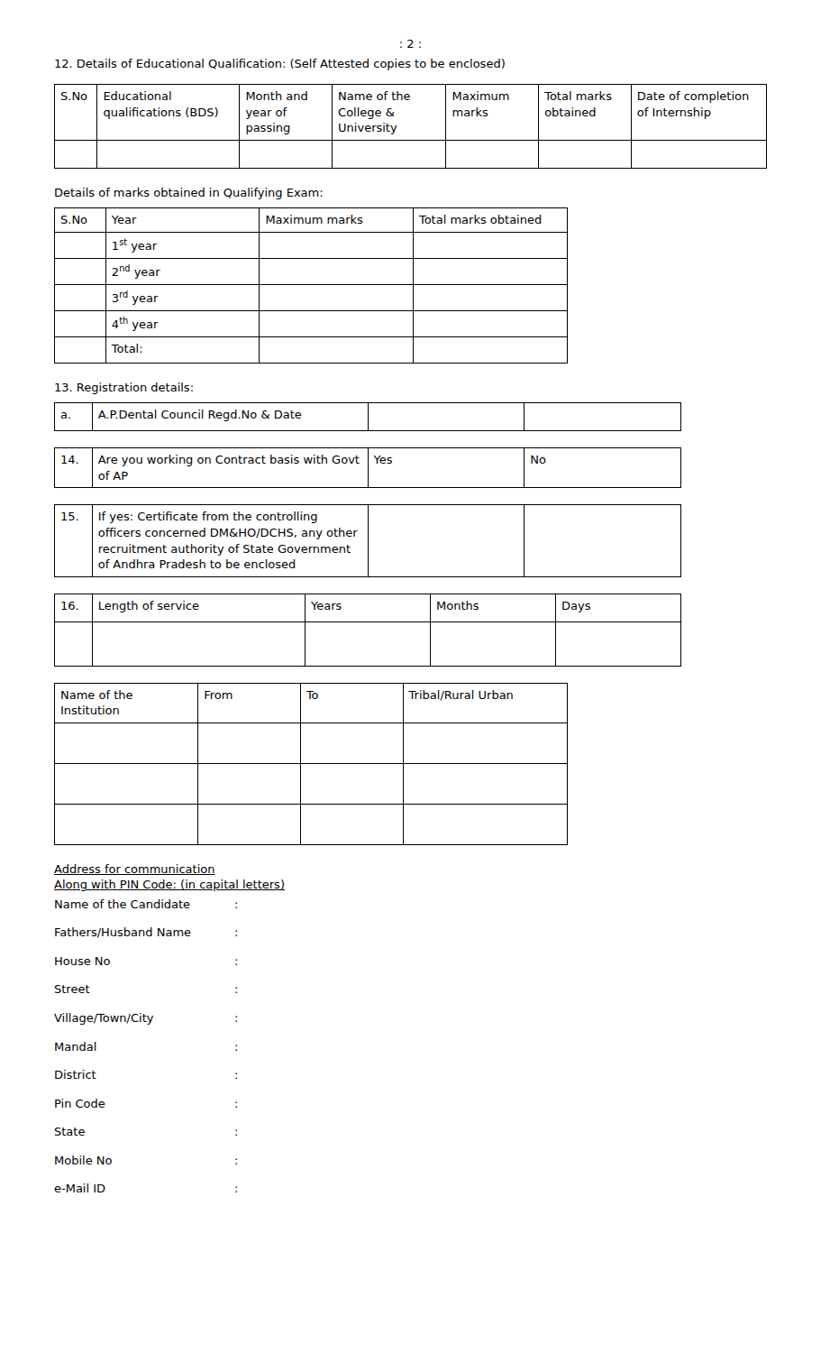: 2 :
12. Details of Educational Qualification: (Self Attested copies to be enclosed)
| S.No | Educational qualifications (BDS) | Month and year of passing | Name of the College & University | Maximum marks | Total marks obtained | Date of completion of Internship |
| --- | --- | --- | --- | --- | --- | --- |
Details of marks obtained in Qualifying Exam:
| S.No | Year | Maximum marks | Total marks obtained |
| --- | --- | --- | --- |
| | 1 st year | | |
| | 2 nd year | | |
| | 3 rd year | | |
| | 4 th year | | |
| | Total: | | |
13. Registration details:
| a. | A.P.Dental Council Regd.No & Date | | |
| 14. | Are you working on Contract basis with Govt of AP | Yes | No |
| 15. | If yes: Certificate from the controlling officers concerned DM&HO/DCHS, any other recruitment authority of State Government of Andhra Pradesh to be enclosed | | |
| 16. | Length of service | Years | Months | Days |
| Name of the Institution | From | To | Tribal/Rural Urban |
| --- | --- | --- | --- |
Address for communication
Along with PIN Code: (in capital letters)
Name of the Candidate:
Fathers/Husband Name:
House No:
Street:
Village/Town/City:
Mandal:
District:
Pin Code:
State:
Mobile No:
e-Mail ID: